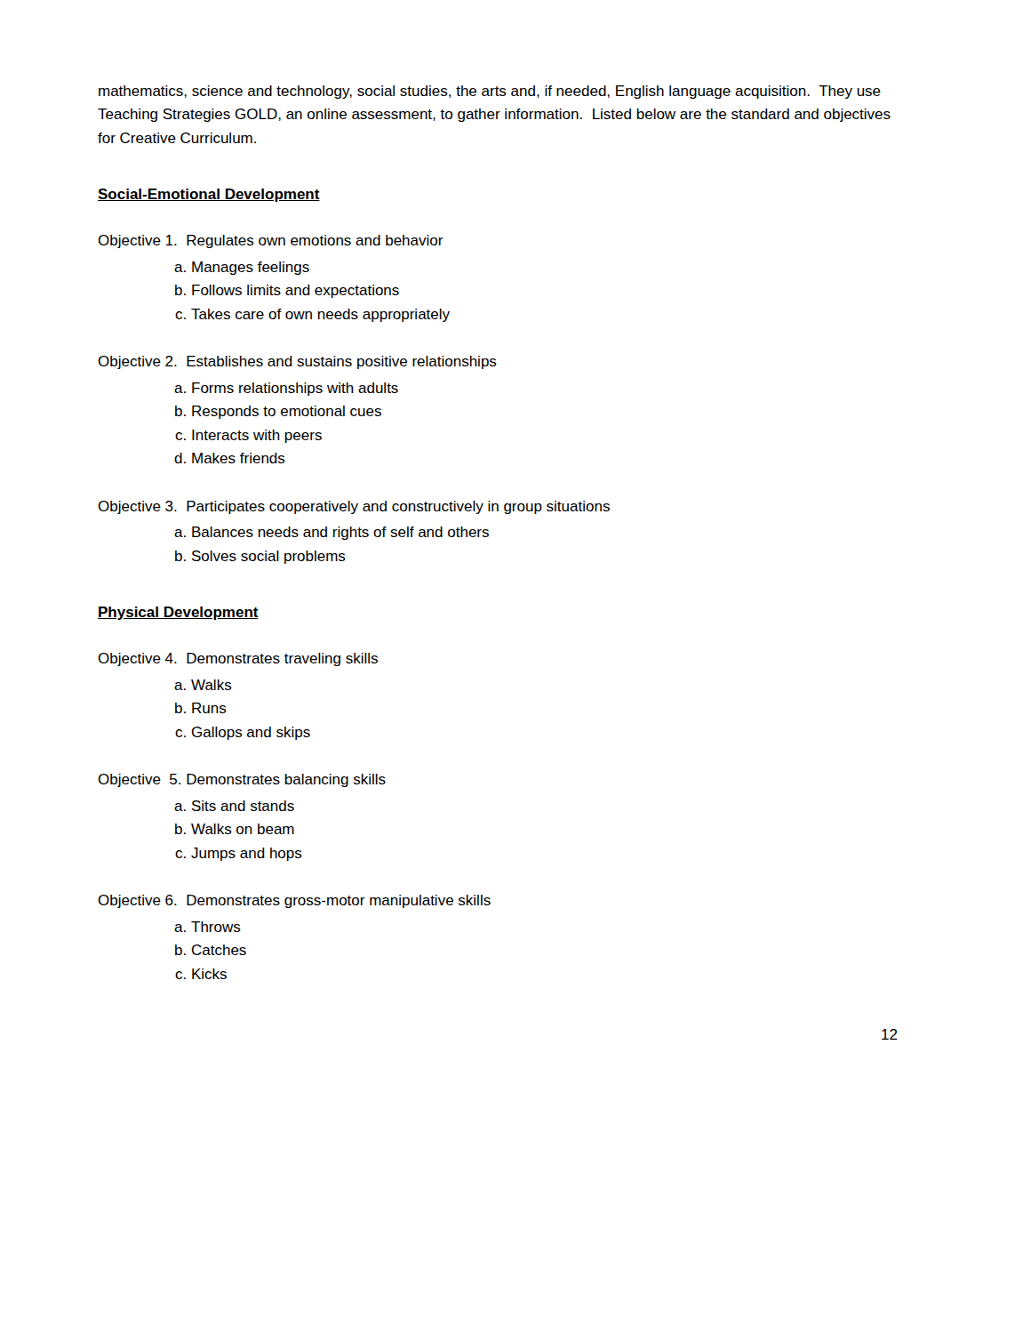mathematics, science and technology, social studies, the arts and, if needed, English language acquisition. They use Teaching Strategies GOLD, an online assessment, to gather information. Listed below are the standard and objectives for Creative Curriculum.
Social-Emotional Development
Objective 1. Regulates own emotions and behavior
Manages feelings
Follows limits and expectations
Takes care of own needs appropriately
Objective 2. Establishes and sustains positive relationships
Forms relationships with adults
Responds to emotional cues
Interacts with peers
Makes friends
Objective 3. Participates cooperatively and constructively in group situations
Balances needs and rights of self and others
Solves social problems
Physical Development
Objective 4. Demonstrates traveling skills
Walks
Runs
Gallops and skips
Objective 5. Demonstrates balancing skills
Sits and stands
Walks on beam
Jumps and hops
Objective 6. Demonstrates gross-motor manipulative skills
Throws
Catches
Kicks
12